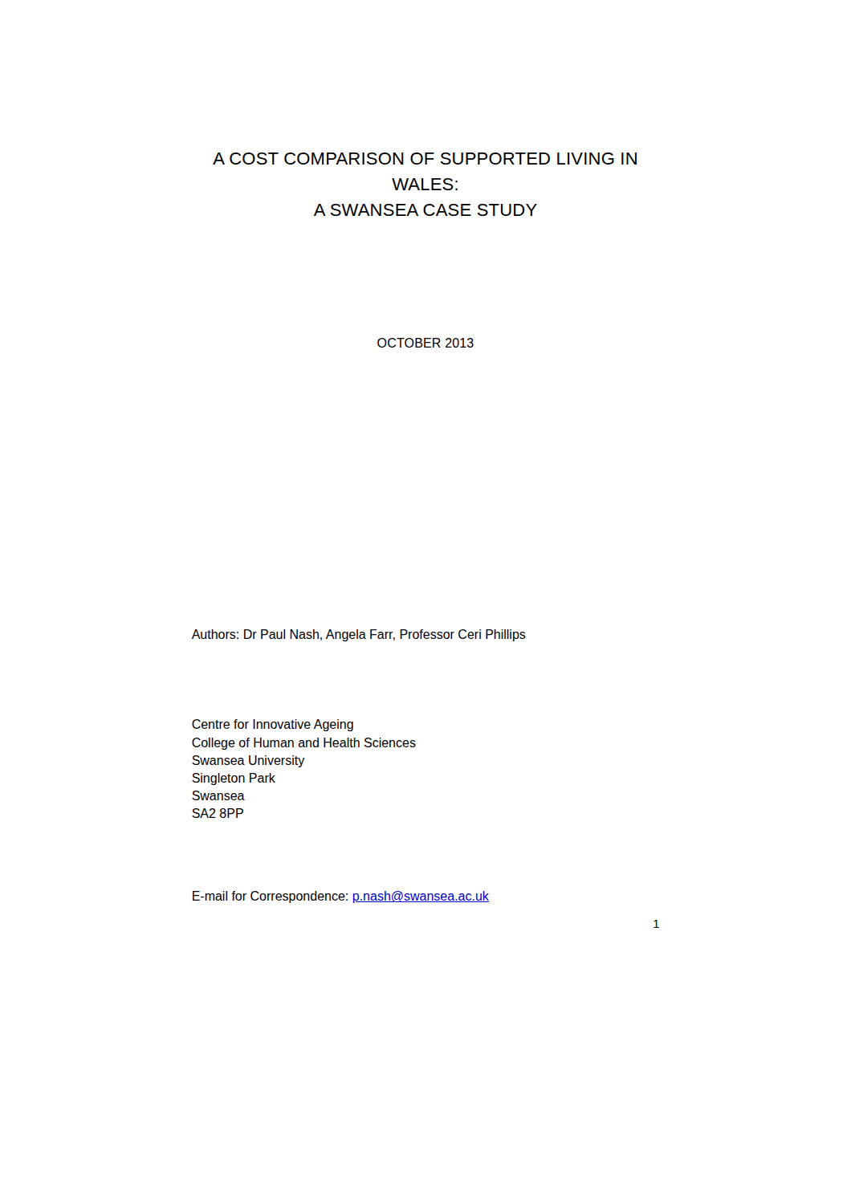A COST COMPARISON OF SUPPORTED LIVING IN WALES:
A SWANSEA CASE STUDY
OCTOBER 2013
Authors: Dr Paul Nash, Angela Farr, Professor Ceri Phillips
Centre for Innovative Ageing
College of Human and Health Sciences
Swansea University
Singleton Park
Swansea
SA2 8PP
E-mail for Correspondence: p.nash@swansea.ac.uk
1